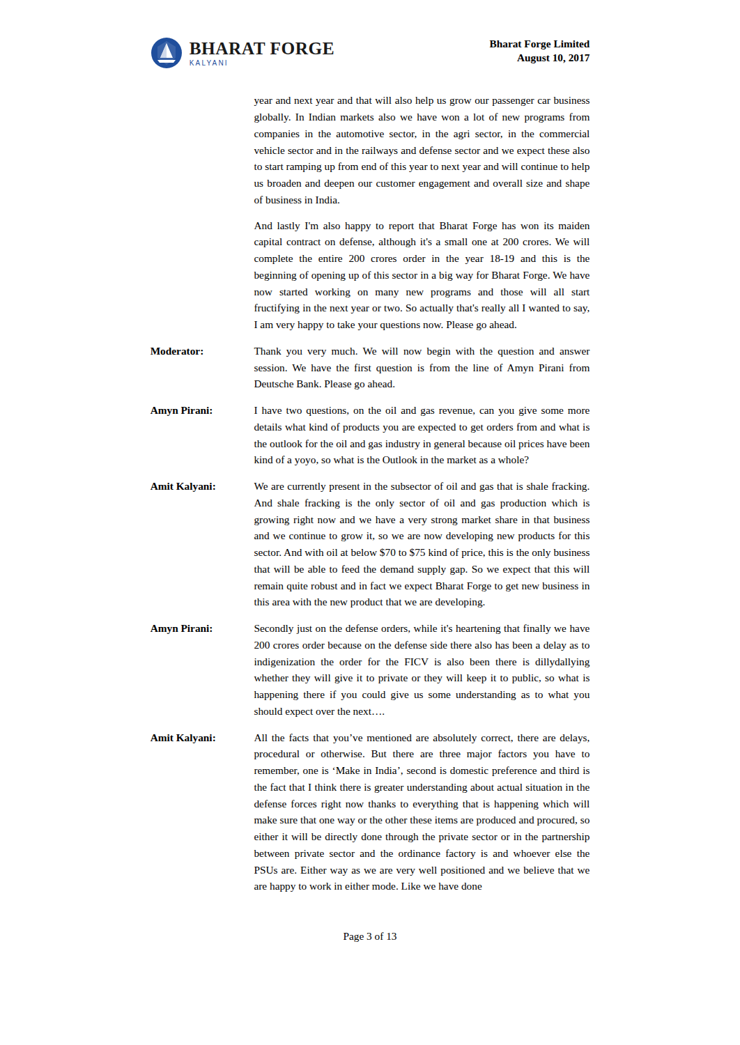BHARAT FORGE
KALYANI
Bharat Forge Limited
August 10, 2017
| | year and next year and that will also help us grow our passenger car business globally. In Indian markets also we have won a lot of new programs from companies in the automotive sector, in the agri sector, in the commercial vehicle sector and in the railways and defense sector and we expect these also to start ramping up from end of this year to next year and will continue to help us broaden and deepen our customer engagement and overall size and shape of business in India. And lastly I'm also happy to report that Bharat Forge has won its maiden capital contract on defense, although it's a small one at 200 crores. We will complete the entire 200 crores order in the year 18-19 and this is the beginning of opening up of this sector in a big way for Bharat Forge. We have now started working on many new programs and those will all start fructifying in the next year or two. So actually that's really all I wanted to say, I am very happy to take your questions now. Please go ahead. |
| Moderator: | Thank you very much. We will now begin with the question and answer session. We have the first question is from the line of Amyn Pirani from Deutsche Bank. Please go ahead. |
| Amyn Pirani: | I have two questions, on the oil and gas revenue, can you give some more details what kind of products you are expected to get orders from and what is the outlook for the oil and gas industry in general because oil prices have been kind of a yoyo, so what is the Outlook in the market as a whole? |
| Amit Kalyani: | We are currently present in the subsector of oil and gas that is shale fracking. And shale fracking is the only sector of oil and gas production which is growing right now and we have a very strong market share in that business and we continue to grow it, so we are now developing new products for this sector. And with oil at below $70 to $75 kind of price, this is the only business that will be able to feed the demand supply gap. So we expect that this will remain quite robust and in fact we expect Bharat Forge to get new business in this area with the new product that we are developing. |
| Amyn Pirani: | Secondly just on the defense orders, while it's heartening that finally we have 200 crores order because on the defense side there also has been a delay as to indigenization the order for the FICV is also been there is dillydallying whether they will give it to private or they will keep it to public, so what is happening there if you could give us some understanding as to what you should expect over the next…. |
| Amit Kalyani: | All the facts that you’ve mentioned are absolutely correct, there are delays, procedural or otherwise. But there are three major factors you have to remember, one is ‘Make in India’, second is domestic preference and third is the fact that I think there is greater understanding about actual situation in the defense forces right now thanks to everything that is happening which will make sure that one way or the other these items are produced and procured, so either it will be directly done through the private sector or in the partnership between private sector and the ordinance factory is and whoever else the PSUs are. Either way as we are very well positioned and we believe that we are happy to work in either mode. Like we have done |
Page 3 of 13